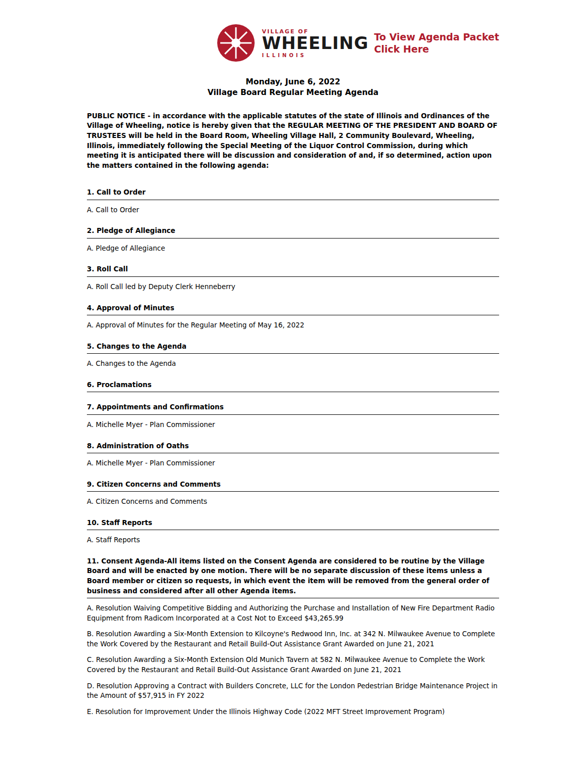VILLAGE OF
WHEELING
ILLINOIS
To View Agenda Packet
Click Here
Monday, June 6, 2022
Village Board Regular Meeting Agenda
PUBLIC NOTICE - in accordance with the applicable statutes of the state of Illinois and Ordinances of the Village of Wheeling, notice is hereby given that the REGULAR MEETING OF THE PRESIDENT AND BOARD OF TRUSTEES will be held in the Board Room, Wheeling Village Hall, 2 Community Boulevard, Wheeling, Illinois, immediately following the Special Meeting of the Liquor Control Commission, during which meeting it is anticipated there will be discussion and consideration of and, if so determined, action upon the matters contained in the following agenda:
1. Call to Order
A. Call to Order
2. Pledge of Allegiance
A. Pledge of Allegiance
3. Roll Call
A. Roll Call led by Deputy Clerk Henneberry
4. Approval of Minutes
A. Approval of Minutes for the Regular Meeting of May 16, 2022
5. Changes to the Agenda
A. Changes to the Agenda
6. Proclamations
7. Appointments and Confirmations
A. Michelle Myer - Plan Commissioner
8. Administration of Oaths
A. Michelle Myer - Plan Commissioner
9. Citizen Concerns and Comments
A. Citizen Concerns and Comments
10. Staff Reports
A. Staff Reports
11. Consent Agenda-All items listed on the Consent Agenda are considered to be routine by the Village Board and will be enacted by one motion. There will be no separate discussion of these items unless a Board member or citizen so requests, in which event the item will be removed from the general order of business and considered after all other Agenda items.
A. Resolution Waiving Competitive Bidding and Authorizing the Purchase and Installation of New Fire Department Radio Equipment from Radicom Incorporated at a Cost Not to Exceed $43,265.99
B. Resolution Awarding a Six-Month Extension to Kilcoyne's Redwood Inn, Inc. at 342 N. Milwaukee Avenue to Complete the Work Covered by the Restaurant and Retail Build-Out Assistance Grant Awarded on June 21, 2021
C. Resolution Awarding a Six-Month Extension Old Munich Tavern at 582 N. Milwaukee Avenue to Complete the Work Covered by the Restaurant and Retail Build-Out Assistance Grant Awarded on June 21, 2021
D. Resolution Approving a Contract with Builders Concrete, LLC for the London Pedestrian Bridge Maintenance Project in the Amount of $57,915 in FY 2022
E. Resolution for Improvement Under the Illinois Highway Code (2022 MFT Street Improvement Program)